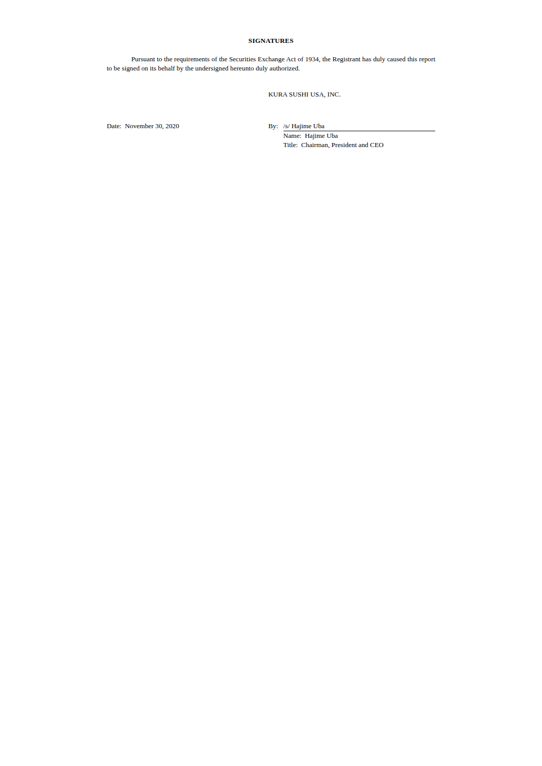SIGNATURES
Pursuant to the requirements of the Securities Exchange Act of 1934, the Registrant has duly caused this report to be signed on its behalf by the undersigned hereunto duly authorized.
| | KURA SUSHI USA, INC. |
| Date: November 30, 2020 | By: /s/ Hajime Uba Name: Hajime Uba Title: Chairman, President and CEO |